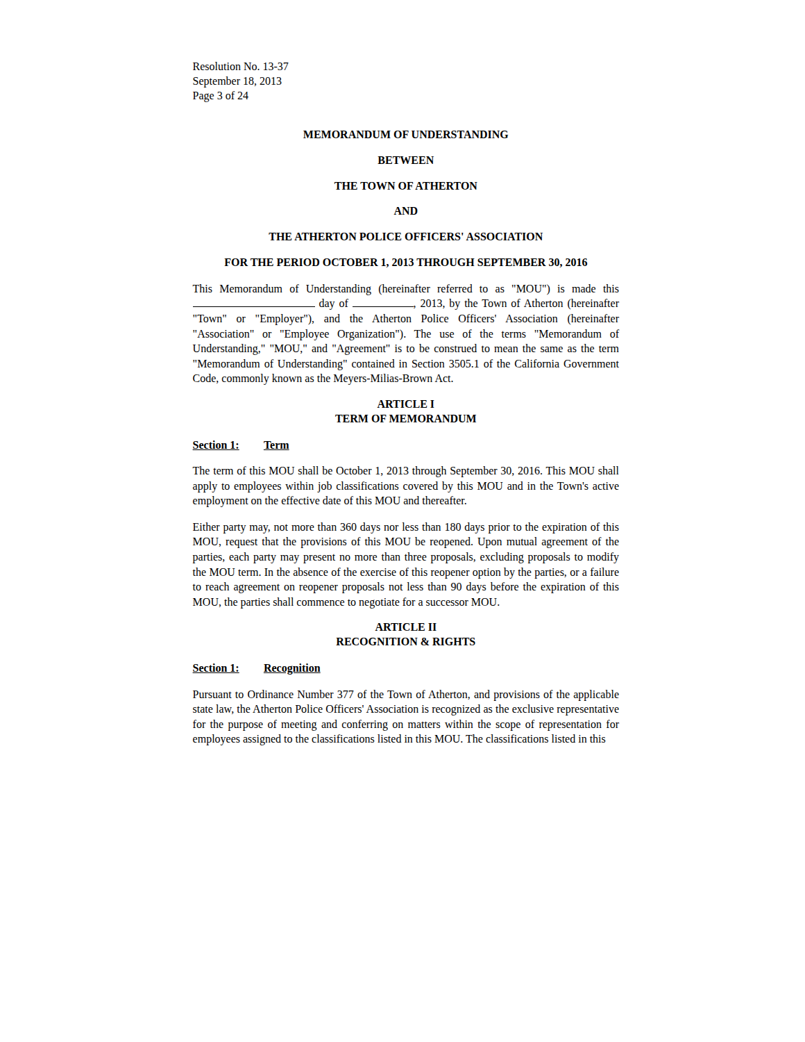Resolution No. 13-37
September 18, 2013
Page 3 of 24
MEMORANDUM OF UNDERSTANDING
BETWEEN
THE TOWN OF ATHERTON
AND
THE ATHERTON POLICE OFFICERS' ASSOCIATION
FOR THE PERIOD OCTOBER 1, 2013 THROUGH SEPTEMBER 30, 2016
This Memorandum of Understanding (hereinafter referred to as "MOU") is made this day of , 2013, by the Town of Atherton (hereinafter "Town" or "Employer"), and the Atherton Police Officers' Association (hereinafter "Association" or "Employee Organization"). The use of the terms "Memorandum of Understanding," "MOU," and "Agreement" is to be construed to mean the same as the term "Memorandum of Understanding" contained in Section 3505.1 of the California Government Code, commonly known as the Meyers-Milias-Brown Act.
ARTICLE I
TERM OF MEMORANDUM
Section 1: Term
The term of this MOU shall be October 1, 2013 through September 30, 2016. This MOU shall apply to employees within job classifications covered by this MOU and in the Town's active employment on the effective date of this MOU and thereafter.
Either party may, not more than 360 days nor less than 180 days prior to the expiration of this MOU, request that the provisions of this MOU be reopened. Upon mutual agreement of the parties, each party may present no more than three proposals, excluding proposals to modify the MOU term. In the absence of the exercise of this reopener option by the parties, or a failure to reach agreement on reopener proposals not less than 90 days before the expiration of this MOU, the parties shall commence to negotiate for a successor MOU.
ARTICLE II
RECOGNITION & RIGHTS
Section 1: Recognition
Pursuant to Ordinance Number 377 of the Town of Atherton, and provisions of the applicable state law, the Atherton Police Officers' Association is recognized as the exclusive representative for the purpose of meeting and conferring on matters within the scope of representation for employees assigned to the classifications listed in this MOU. The classifications listed in this